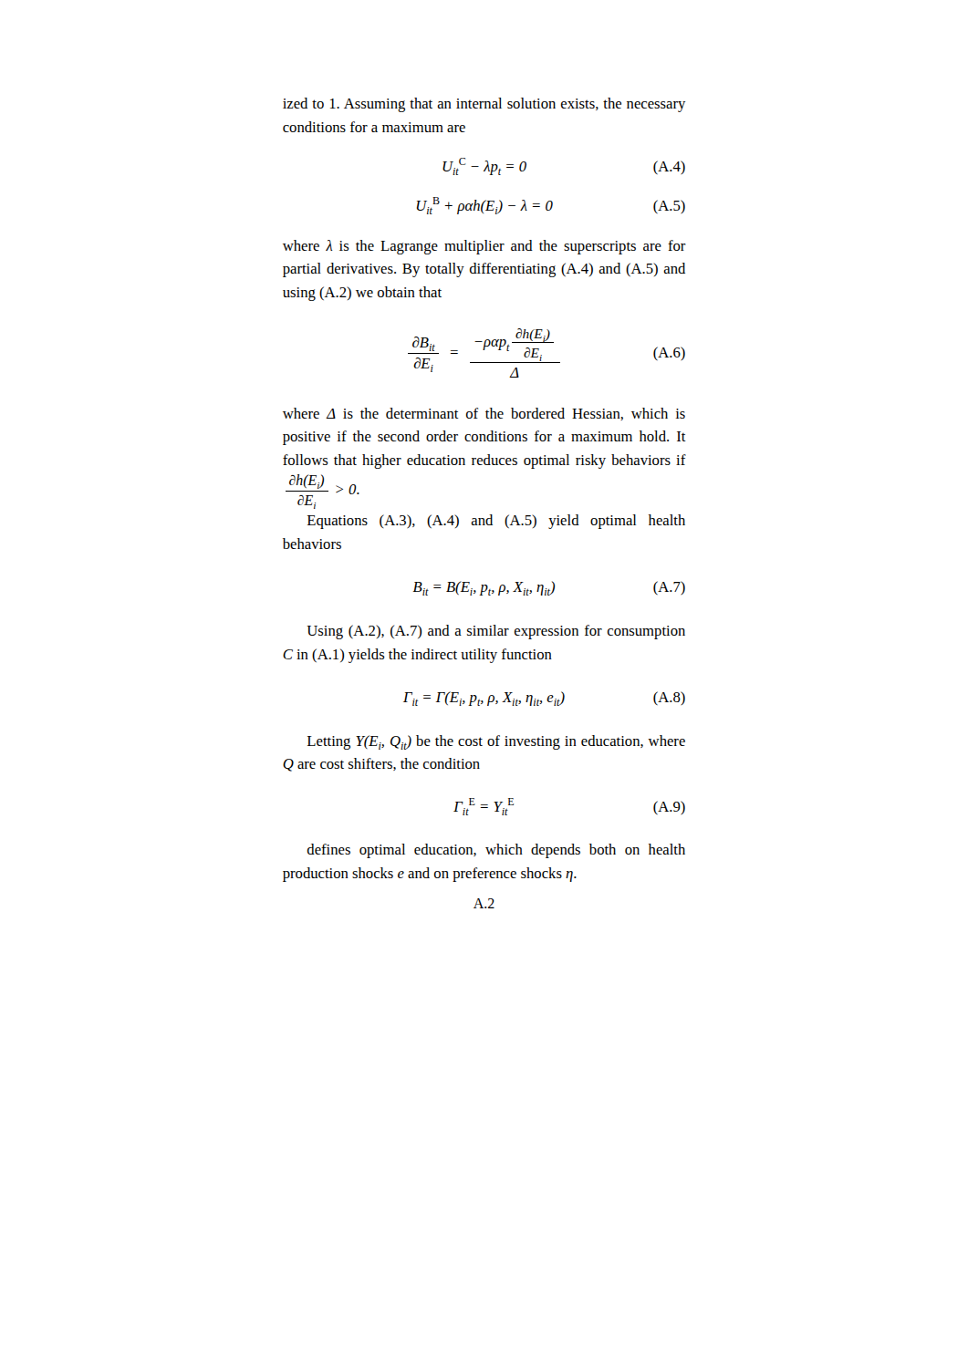ized to 1. Assuming that an internal solution exists, the necessary conditions for a maximum are
UitC − λpt = 0 (A.4)
UitB + ραh(Ei) − λ = 0 (A.5)
where λ is the Lagrange multiplier and the superscripts are for partial derivatives. By totally differentiating (A.4) and (A.5) and using (A.2) we obtain that
∂Bit ∂Ei = −ραpt∂h(Ei)∂Ei Δ (A.6)
where Δ is the determinant of the bordered Hessian, which is positive if the second order conditions for a maximum hold. It follows that higher education reduces optimal risky behaviors if ∂h(Ei)∂Ei > 0.
Equations (A.3), (A.4) and (A.5) yield optimal health behaviors
Bit = B(Ei, pt, ρ, Xit, ηit) (A.7)
Using (A.2), (A.7) and a similar expression for consumption C in (A.1) yields the indirect utility function
Γit = Γ(Ei, pt, ρ, Xit, ηit, eit) (A.8)
Letting Υ(Ei, Qit) be the cost of investing in education, where Q are cost shifters, the condition
ΓitE = ΥitE (A.9)
defines optimal education, which depends both on health production shocks e and on preference shocks η.
A.2